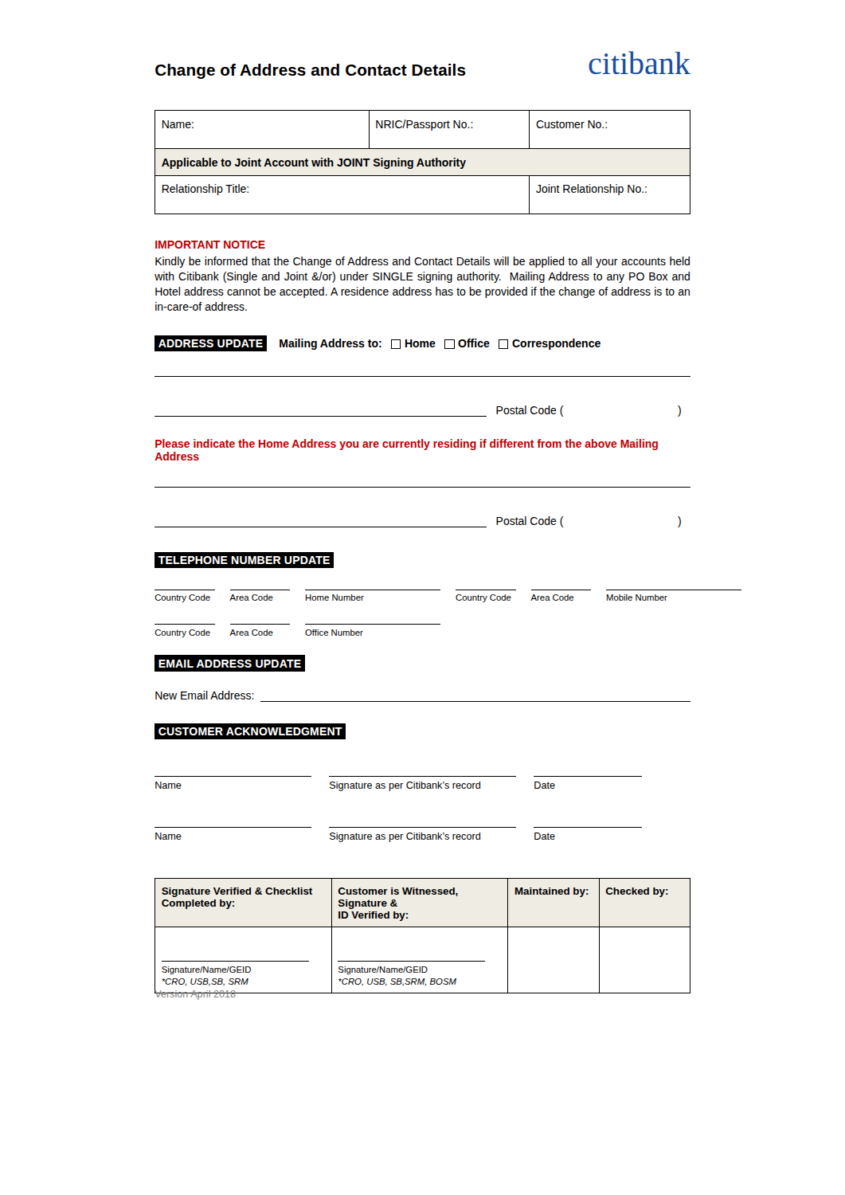Change of Address and Contact Details
citi bank
| Name: | NRIC/Passport No.: | Customer No.: |
| Applicable to Joint Account with JOINT Signing Authority |
| Relationship Title: | Joint Relationship No.: |
IMPORTANT NOTICE
Kindly be informed that the Change of Address and Contact Details will be applied to all your accounts held with Citibank (Single and Joint &/or) under SINGLE signing authority. Mailing Address to any PO Box and Hotel address cannot be accepted. A residence address has to be provided if the change of address is to an in-care-of address.
ADDRESS UPDATE Mailing Address to: Home Office Correspondence
Postal Code ( )
Please indicate the Home Address you are currently residing if different from the above Mailing Address
Postal Code ( )
TELEPHONE NUMBER UPDATE
Country Code
Area Code
Home Number
Country Code
Area Code
Mobile Number
Country Code
Area Code
Office Number
EMAIL ADDRESS UPDATE
New Email Address:
CUSTOMER ACKNOWLEDGMENT
Name
Signature as per Citibank’s record
Date
Name
Signature as per Citibank’s record
Date
| Signature Verified & Checklist Completed by: | Customer is Witnessed, Signature & ID Verified by: | Maintained by: | Checked by: |
| --- | --- | --- | --- |
| Signature/Name/GEID *CRO, USB,SB, SRM | Signature/Name/GEID *CRO, USB, SB,SRM, BOSM | | |
Version April 2018